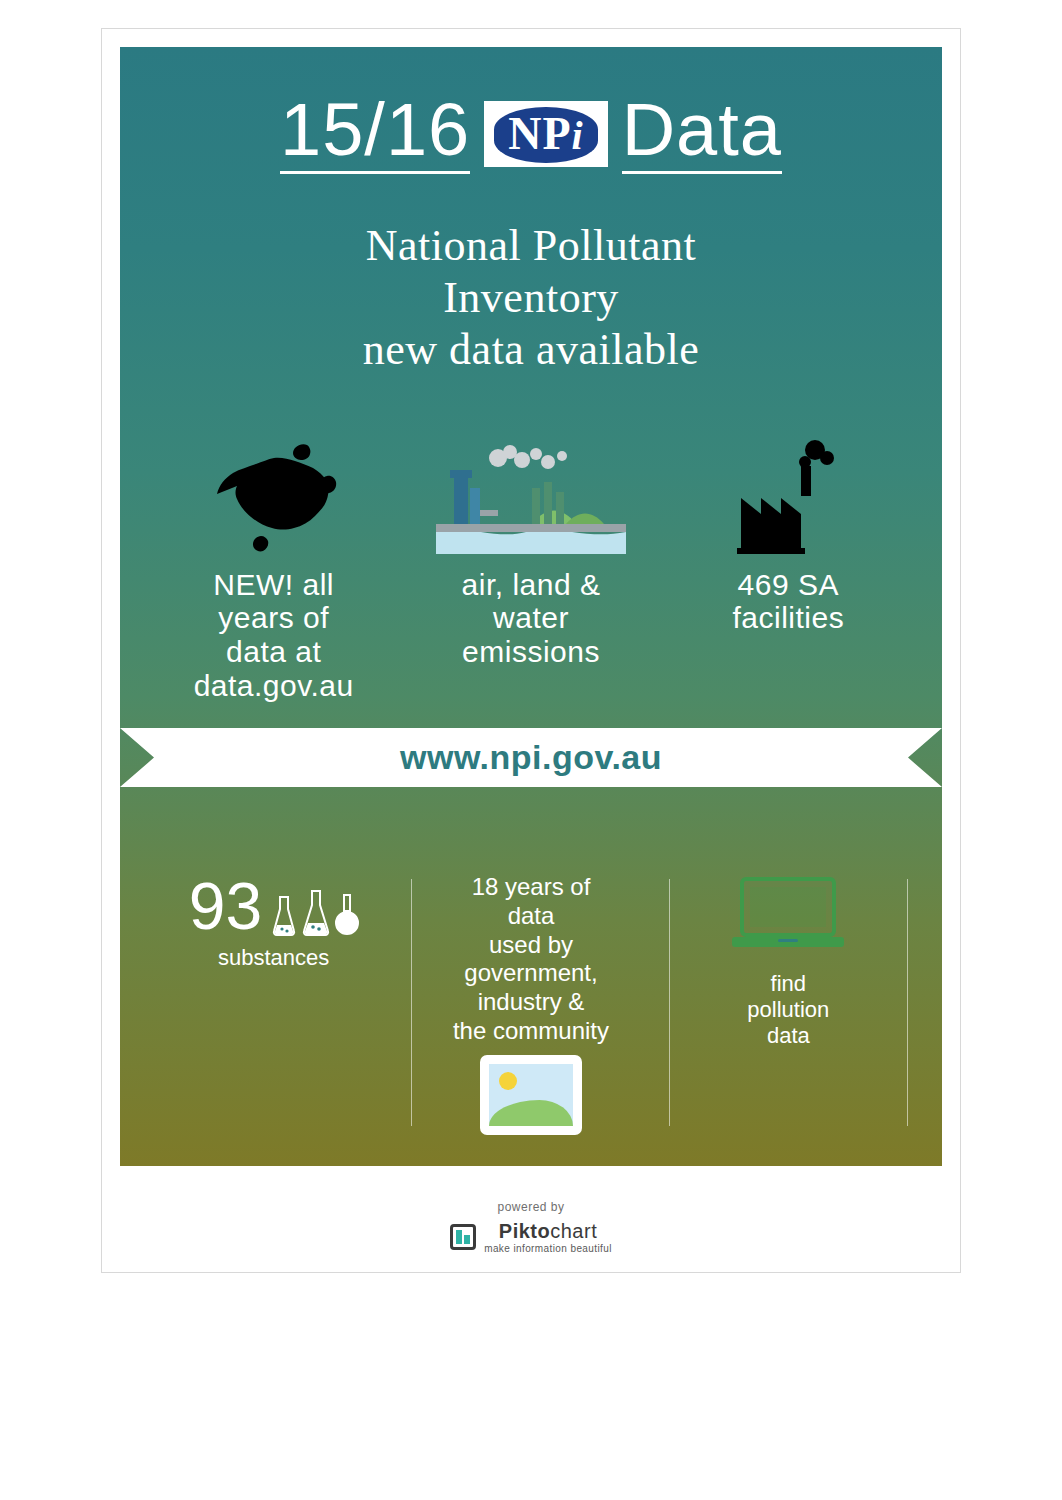15/16
NPi
Data
National Pollutant
Inventory
new data available
NEW! all
years of
data at
data.gov.au
air, land &
water
emissions
469 SA
facilities
www.npi.gov.au
93
substances
18 years of
data
used by
government,
industry &
the community
find
pollution
data
powered by
Piktochart make information beautiful